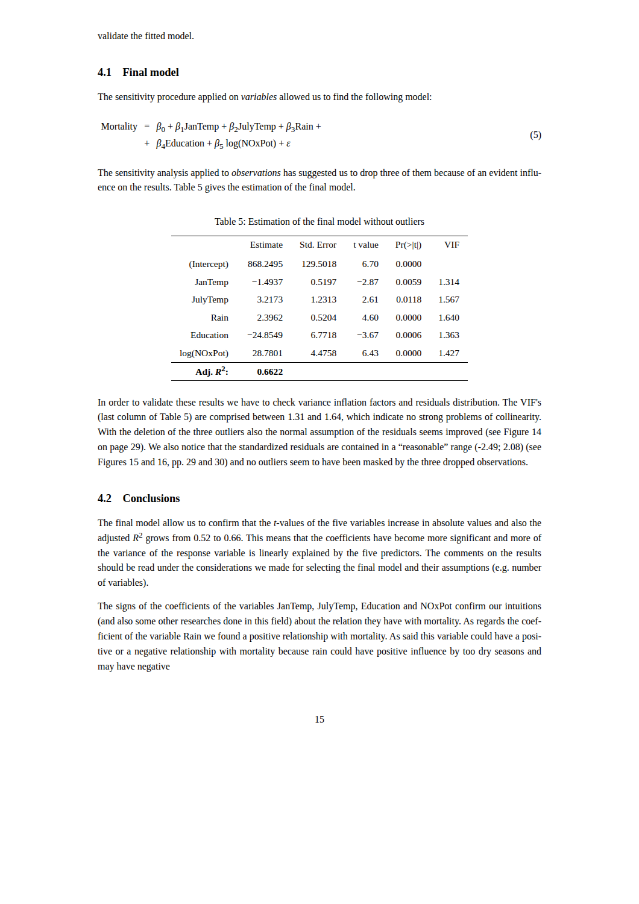validate the fitted model.
4.1 Final model
The sensitivity procedure applied on variables allowed us to find the following model:
| Mortality | = | β 0 + β 1 JanTemp + β 2 JulyTemp + β 3 Rain + |
| | + | β 4 Education + β 5 log(NOxPot) + ε |
(5)
The sensitivity analysis applied to observations has suggested us to drop three of them because of an evident influence on the results. Table 5 gives the estimation of the final model.
Table 5: Estimation of the final model without outliers
| | Estimate | Std. Error | t value | Pr(>/t/) | VIF |
| --- | --- | --- | --- | --- | --- |
| (Intercept) | 868.2495 | 129.5018 | 6.70 | 0.0000 | |
| JanTemp | −1.4937 | 0.5197 | −2.87 | 0.0059 | 1.314 |
| JulyTemp | 3.2173 | 1.2313 | 2.61 | 0.0118 | 1.567 |
| Rain | 2.3962 | 0.5204 | 4.60 | 0.0000 | 1.640 |
| Education | −24.8549 | 6.7718 | −3.67 | 0.0006 | 1.363 |
| log(NOxPot) | 28.7801 | 4.4758 | 6.43 | 0.0000 | 1.427 |
| Adj. R 2 : | 0.6622 | | | | |
In order to validate these results we have to check variance inflation factors and residuals distribution. The VIF's (last column of Table 5) are comprised between 1.31 and 1.64, which indicate no strong problems of collinearity. With the deletion of the three outliers also the normal assumption of the residuals seems improved (see Figure 14 on page 29). We also notice that the standardized residuals are contained in a “reasonable” range (-2.49; 2.08) (see Figures 15 and 16, pp. 29 and 30) and no outliers seem to have been masked by the three dropped observations.
4.2 Conclusions
The final model allow us to confirm that the t-values of the five variables increase in absolute values and also the adjusted R2 grows from 0.52 to 0.66. This means that the coefficients have become more significant and more of the variance of the response variable is linearly explained by the five predictors. The comments on the results should be read under the considerations we made for selecting the final model and their assumptions (e.g. number of variables).
The signs of the coefficients of the variables JanTemp, JulyTemp, Education and NOxPot confirm our intuitions (and also some other researches done in this field) about the relation they have with mortality. As regards the coefficient of the variable Rain we found a positive relationship with mortality. As said this variable could have a positive or a negative relationship with mortality because rain could have positive influence by too dry seasons and may have negative
15